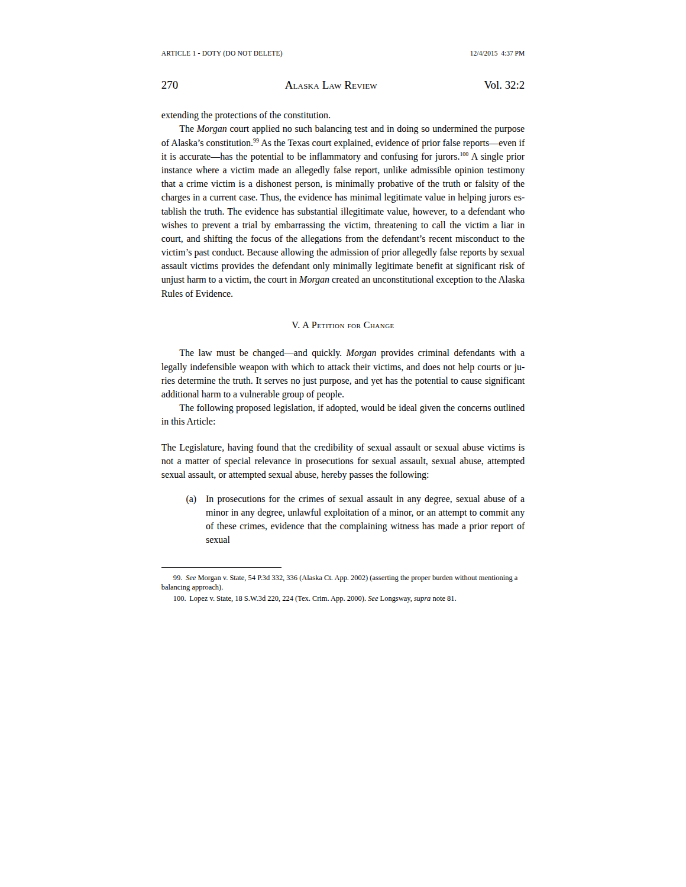Article 1 - Doty (Do Not Delete) 12/4/2015 4:37 PM
270 Alaska Law Review Vol. 32:2
extending the protections of the constitution.
The Morgan court applied no such balancing test and in doing so undermined the purpose of Alaska’s constitution.99 As the Texas court explained, evidence of prior false reports—even if it is accurate—has the potential to be inflammatory and confusing for jurors.100 A single prior instance where a victim made an allegedly false report, unlike admissible opinion testimony that a crime victim is a dishonest person, is minimally probative of the truth or falsity of the charges in a current case. Thus, the evidence has minimal legitimate value in helping jurors establish the truth. The evidence has substantial illegitimate value, however, to a defendant who wishes to prevent a trial by embarrassing the victim, threatening to call the victim a liar in court, and shifting the focus of the allegations from the defendant’s recent misconduct to the victim’s past conduct. Because allowing the admission of prior allegedly false reports by sexual assault victims provides the defendant only minimally legitimate benefit at significant risk of unjust harm to a victim, the court in Morgan created an unconstitutional exception to the Alaska Rules of Evidence.
V. A Petition for Change
The law must be changed—and quickly. Morgan provides criminal defendants with a legally indefensible weapon with which to attack their victims, and does not help courts or juries determine the truth. It serves no just purpose, and yet has the potential to cause significant additional harm to a vulnerable group of people.
The following proposed legislation, if adopted, would be ideal given the concerns outlined in this Article:
The Legislature, having found that the credibility of sexual assault or sexual abuse victims is not a matter of special relevance in prosecutions for sexual assault, sexual abuse, attempted sexual assault, or attempted sexual abuse, hereby passes the following:
(a) In prosecutions for the crimes of sexual assault in any degree, sexual abuse of a minor in any degree, unlawful exploitation of a minor, or an attempt to commit any of these crimes, evidence that the complaining witness has made a prior report of sexual
99. See Morgan v. State, 54 P.3d 332, 336 (Alaska Ct. App. 2002) (asserting the proper burden without mentioning a balancing approach).
100. Lopez v. State, 18 S.W.3d 220, 224 (Tex. Crim. App. 2000). See Longsway, supra note 81.